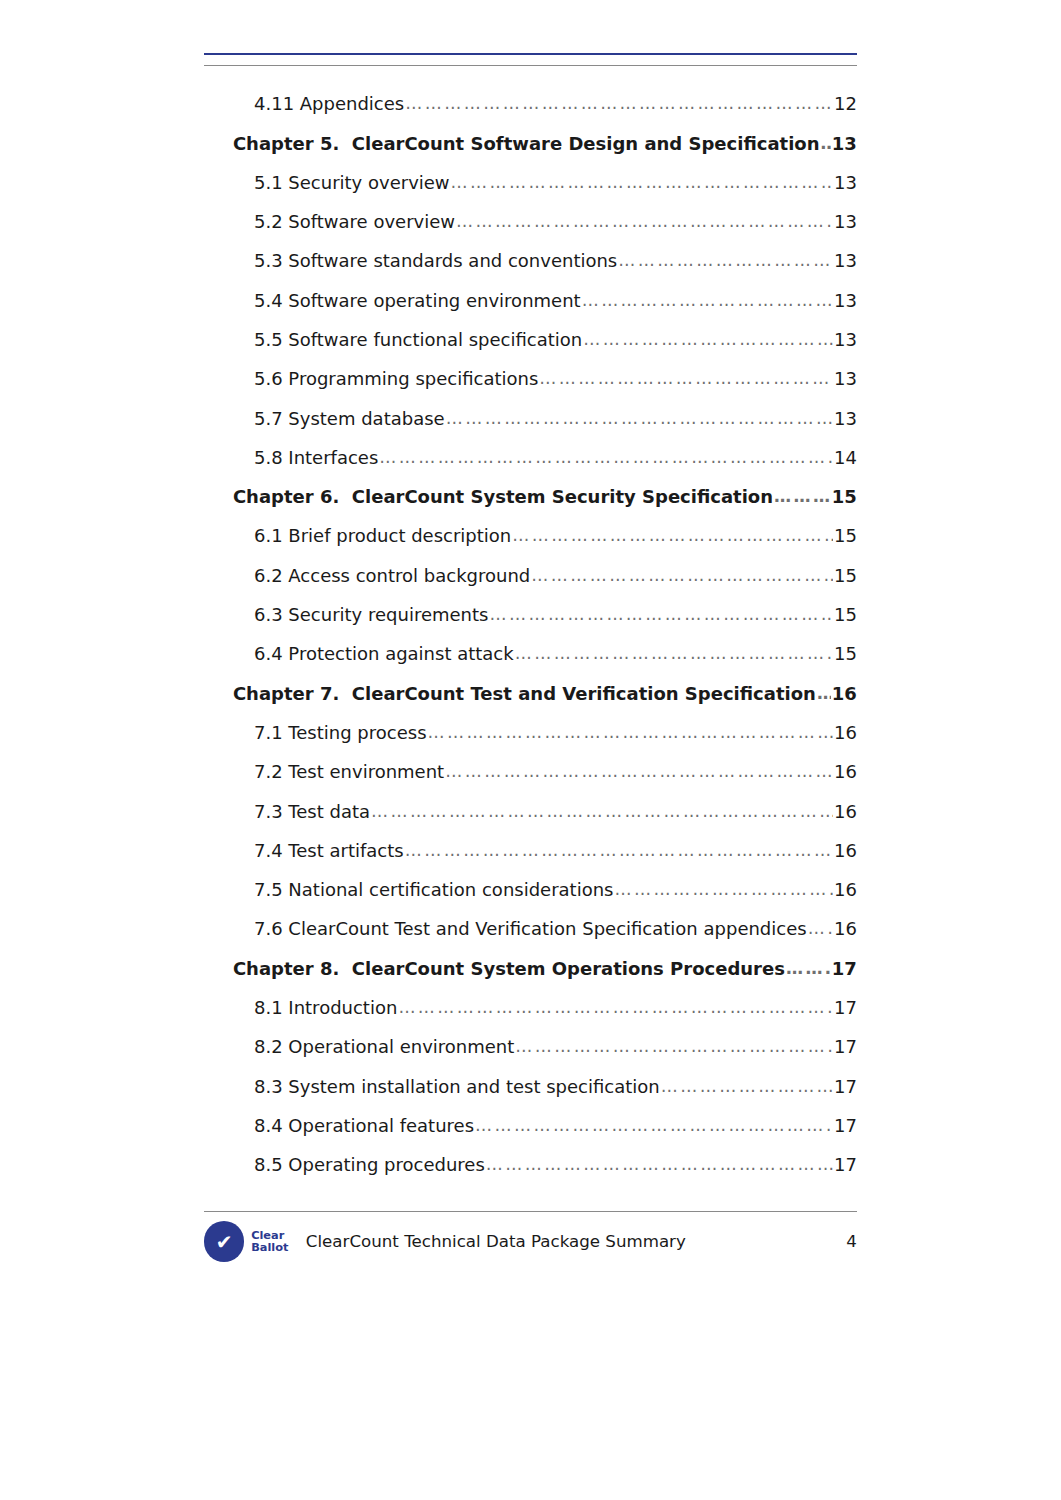4.11 Appendices……………………………………………………………………………………………………………………………………………………………………12
Chapter 5. ClearCount Software Design and Specification……………………………………………13
5.1 Security overview……………………………………………………………………………………………………………………………………………13
5.2 Software overview……………………………………………………………………………………………………………………………………………13
5.3 Software standards and conventions………………………………………………………………………………………13
5.4 Software operating environment……………………………………………………………………………………………13
5.5 Software functional specification……………………………………………………………………………………………13
5.6 Programming specifications…………………………………………………………………………………………………………13
5.7 System database………………………………………………………………………………………………………………………………………13
5.8 Interfaces…………………………………………………………………………………………………………………………………………………………14
Chapter 6. ClearCount System Security Specification…………………………………………………15
6.1 Brief product description………………………………………………………………………………………………………………15
6.2 Access control background……………………………………………………………………………………………………………15
6.3 Security requirements………………………………………………………………………………………………………………………15
6.4 Protection against attack………………………………………………………………………………………………………………15
Chapter 7. ClearCount Test and Verification Specification……………………………………16
7.1 Testing process…………………………………………………………………………………………………………………………………………16
7.2 Test environment………………………………………………………………………………………………………………………………………16
7.3 Test data……………………………………………………………………………………………………………………………………………………………16
7.4 Test artifacts………………………………………………………………………………………………………………………………………………………16
7.5 National certification considerations………………………………………………………………………………………16
7.6 ClearCount Test and Verification Specification appendices…………………………16
Chapter 8. ClearCount System Operations Procedures…………………………………………17
8.1 Introduction…………………………………………………………………………………………………………………………………………………17
8.2 Operational environment………………………………………………………………………………………………………………17
8.3 System installation and test specification…………………………………………………………………17
8.4 Operational features…………………………………………………………………………………………………………………………17
8.5 Operating procedures………………………………………………………………………………………………………………………17
✔
Clear Ballot
ClearCount Technical Data Package Summary
4